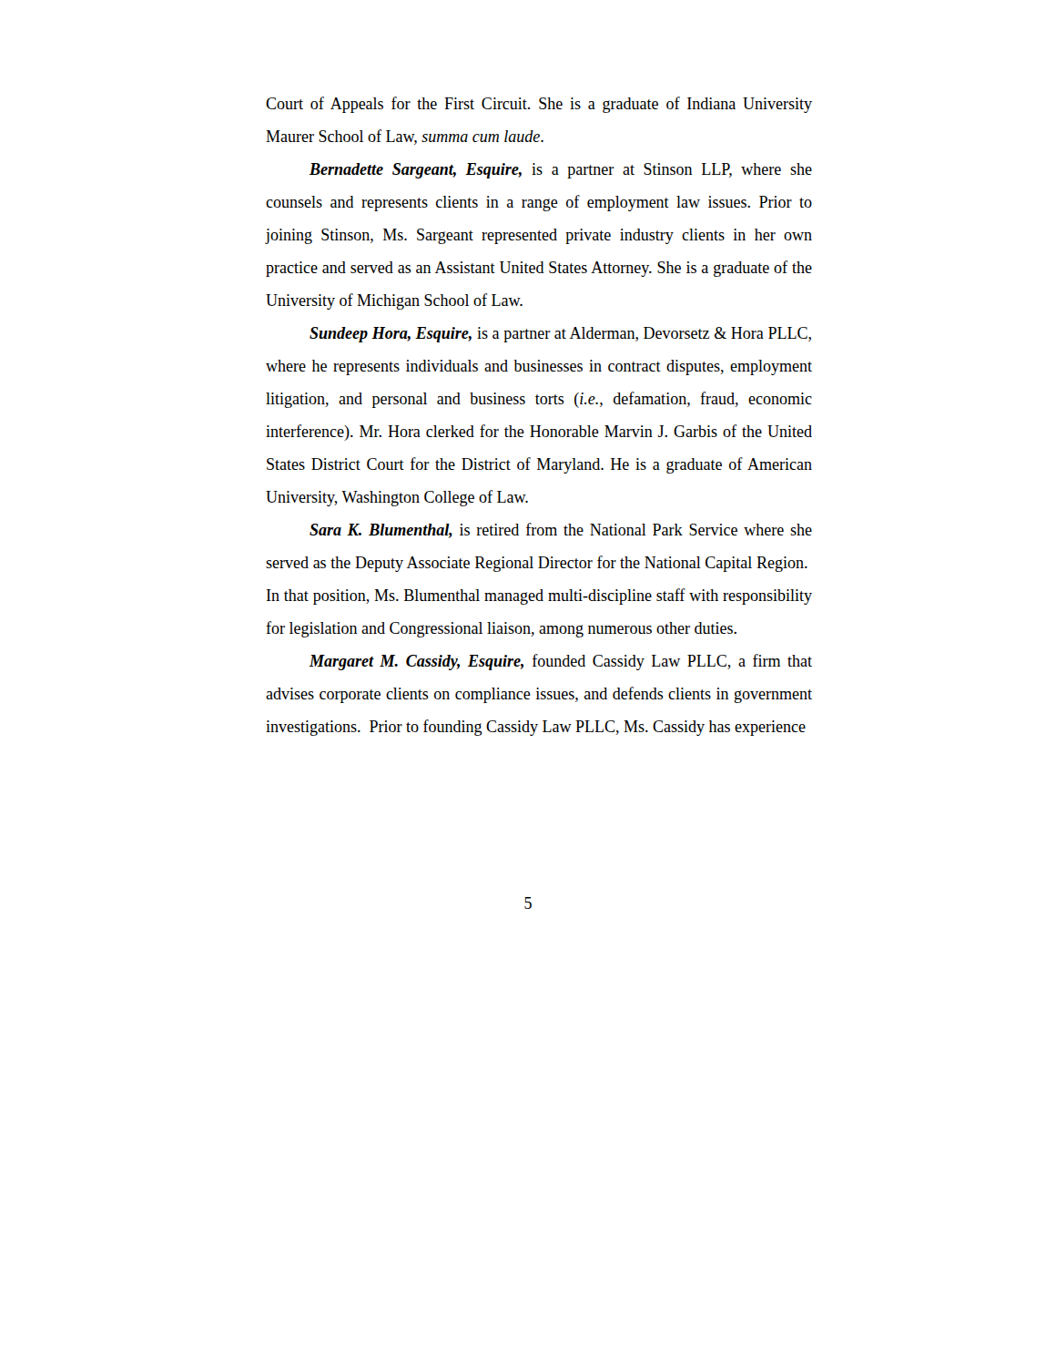Court of Appeals for the First Circuit. She is a graduate of Indiana University Maurer School of Law, summa cum laude.
Bernadette Sargeant, Esquire, is a partner at Stinson LLP, where she counsels and represents clients in a range of employment law issues. Prior to joining Stinson, Ms. Sargeant represented private industry clients in her own practice and served as an Assistant United States Attorney. She is a graduate of the University of Michigan School of Law.
Sundeep Hora, Esquire, is a partner at Alderman, Devorsetz & Hora PLLC, where he represents individuals and businesses in contract disputes, employment litigation, and personal and business torts (i.e., defamation, fraud, economic interference). Mr. Hora clerked for the Honorable Marvin J. Garbis of the United States District Court for the District of Maryland. He is a graduate of American University, Washington College of Law.
Sara K. Blumenthal, is retired from the National Park Service where she served as the Deputy Associate Regional Director for the National Capital Region. In that position, Ms. Blumenthal managed multi-discipline staff with responsibility for legislation and Congressional liaison, among numerous other duties.
Margaret M. Cassidy, Esquire, founded Cassidy Law PLLC, a firm that advises corporate clients on compliance issues, and defends clients in government investigations. Prior to founding Cassidy Law PLLC, Ms. Cassidy has experience
5